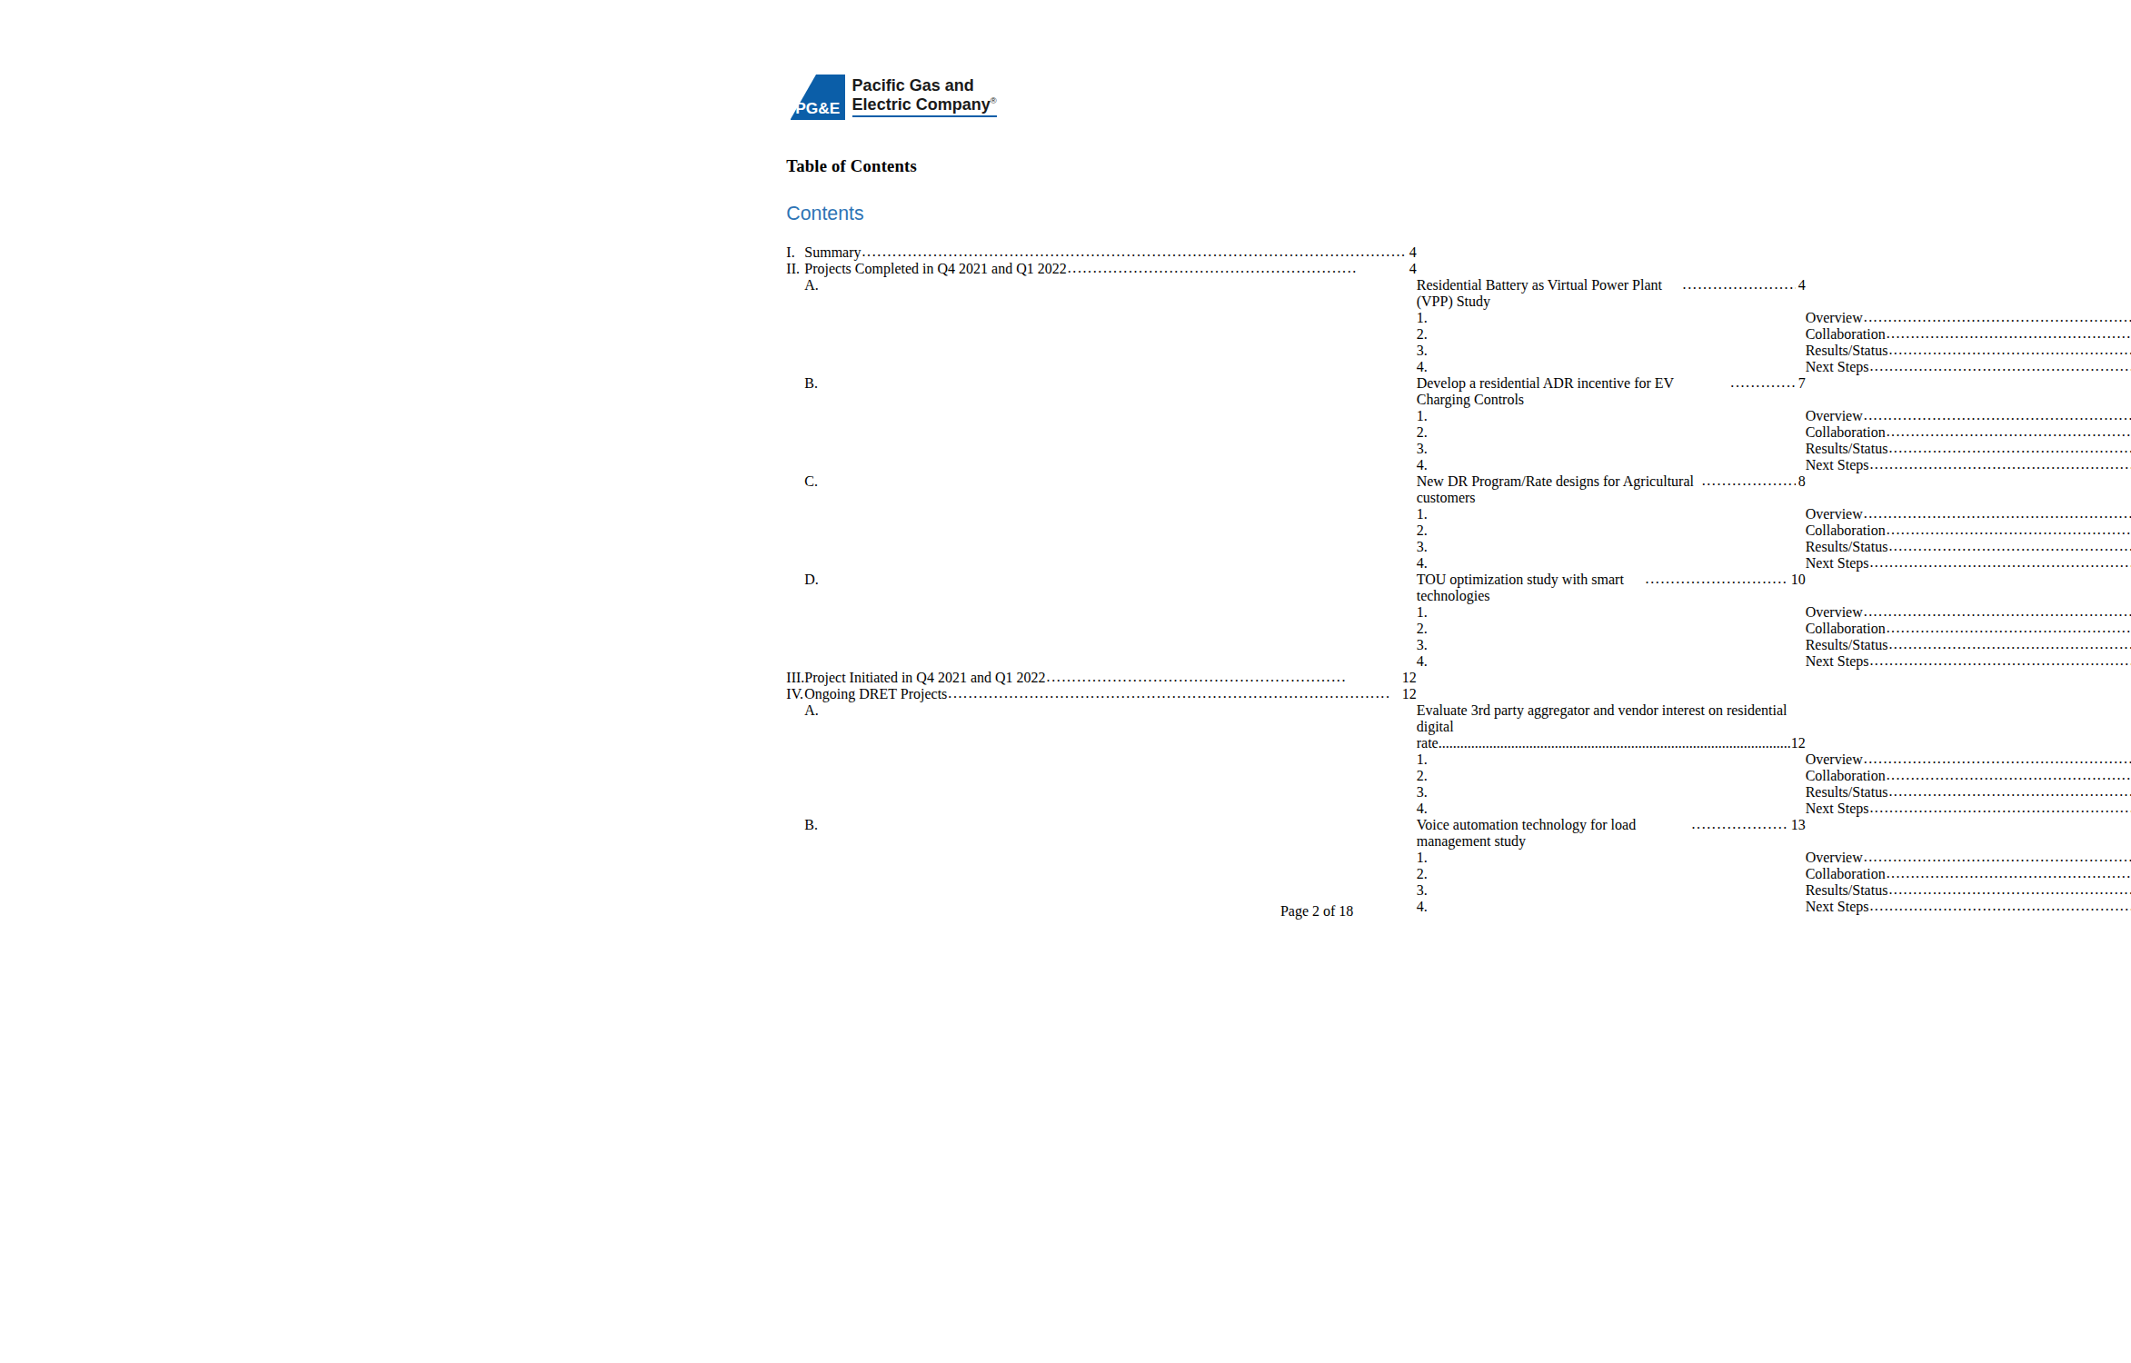PG&E
Pacific Gas and
Electric Company®
Table of Contents
Contents
| I. | Summary ........................................................................................................... 4 |
| II. | Projects Completed in Q4 2021 and Q1 2022 ......................................................... 4 |
| | A. | Residential Battery as Virtual Power Plant (VPP) Study ........................... 4 |
| | | 1. | Overview ......................................................................................... 4 |
| | | 2. | Collaboration .................................................................................. 5 |
| | | 3. | Results/Status ................................................................................. 5 |
| | | 4. | Next Steps ..................................................................................... 6 |
| | B. | Develop a residential ADR incentive for EV Charging Controls ............... 7 |
| | | 1. | Overview ......................................................................................... 7 |
| | | 2. | Collaboration .................................................................................. 7 |
| | | 3. | Results/Status ................................................................................. 8 |
| | | 4. | Next Steps ..................................................................................... 8 |
| | C. | New DR Program/Rate designs for Agricultural customers ...................... 8 |
| | | 1. | Overview ......................................................................................... 8 |
| | | 2. | Collaboration .................................................................................. 9 |
| | | 3. | Results/Status ................................................................................. 9 |
| | | 4. | Next Steps ................................................................................... 10 |
| | D. | TOU optimization study with smart technologies ................................... 10 |
| | | 1. | Overview ....................................................................................... 10 |
| | | 2. | Collaboration ................................................................................ 11 |
| | | 3. | Results/Status ............................................................................... 11 |
| | | 4. | Next Steps ................................................................................... 12 |
| III. | Project Initiated in Q4 2021 and Q1 2022 ........................................................... 12 |
| IV. | Ongoing DRET Projects ....................................................................................... 12 |
| | A. | Evaluate 3rd party aggregator and vendor interest on residential digital rate ................................................................................................. 12 |
| | | 1. | Overview ....................................................................................... 12 |
| | | 2. | Collaboration ................................................................................ 13 |
| | | 3. | Results/Status ............................................................................... 13 |
| | | 4. | Next Steps ................................................................................... 13 |
| | B. | Voice automation technology for load management study ....................... 13 |
| | | 1. | Overview ....................................................................................... 13 |
| | | 2. | Collaboration ................................................................................ 14 |
| | | 3. | Results/Status ............................................................................... 14 |
| | | 4. | Next Steps ................................................................................... 14 |
Page 2 of 18